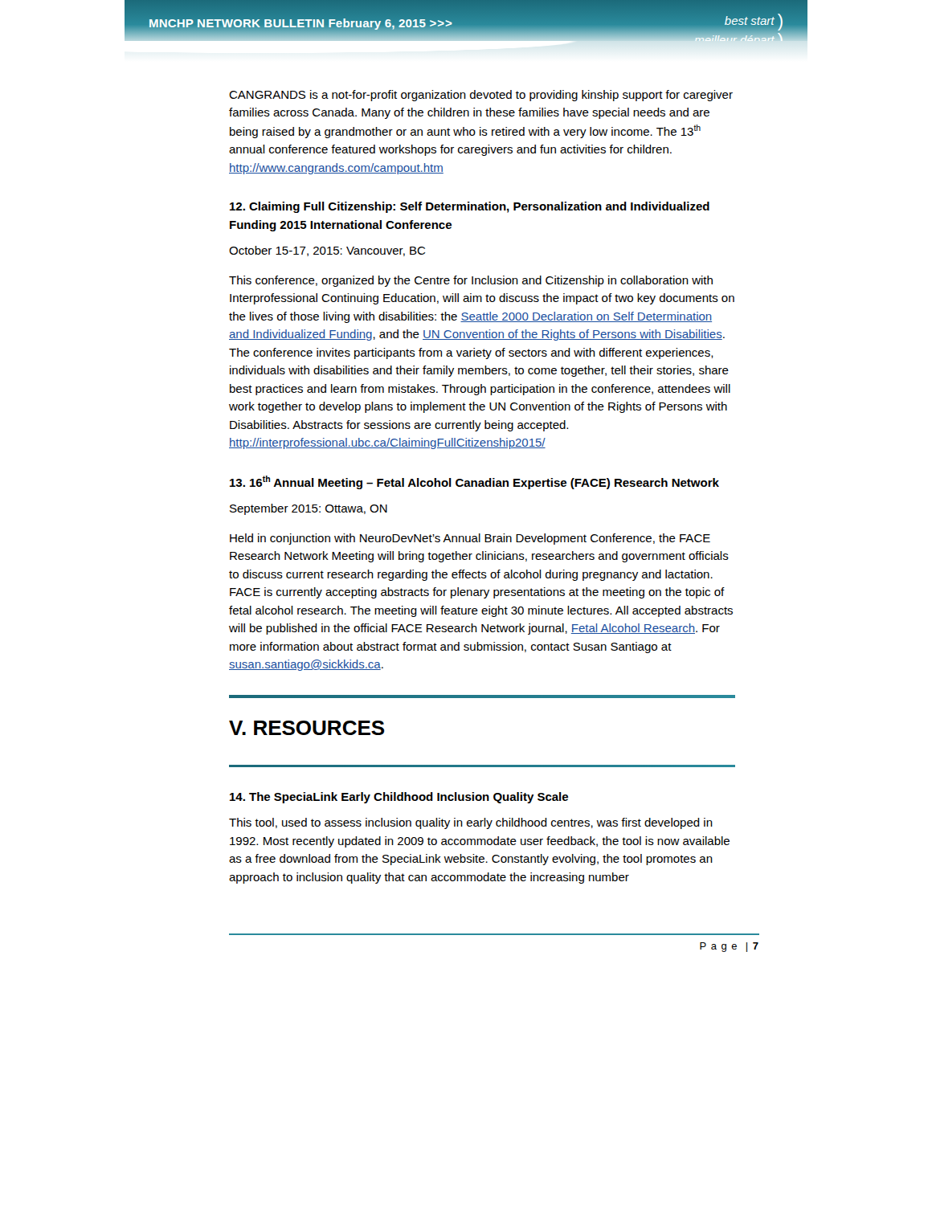MNCHP NETWORK BULLETIN February 6, 2015 >>>
best start )
meilleur départ )
CANGRANDS is a not-for-profit organization devoted to providing kinship support for caregiver families across Canada. Many of the children in these families have special needs and are being raised by a grandmother or an aunt who is retired with a very low income. The 13th annual conference featured workshops for caregivers and fun activities for children.
http://www.cangrands.com/campout.htm
12. Claiming Full Citizenship: Self Determination, Personalization and Individualized Funding 2015 International Conference
October 15-17, 2015: Vancouver, BC
This conference, organized by the Centre for Inclusion and Citizenship in collaboration with Interprofessional Continuing Education, will aim to discuss the impact of two key documents on the lives of those living with disabilities: the Seattle 2000 Declaration on Self Determination and Individualized Funding, and the UN Convention of the Rights of Persons with Disabilities. The conference invites participants from a variety of sectors and with different experiences, individuals with disabilities and their family members, to come together, tell their stories, share best practices and learn from mistakes. Through participation in the conference, attendees will work together to develop plans to implement the UN Convention of the Rights of Persons with Disabilities. Abstracts for sessions are currently being accepted.
http://interprofessional.ubc.ca/ClaimingFullCitizenship2015/
13. 16th Annual Meeting – Fetal Alcohol Canadian Expertise (FACE) Research Network
September 2015: Ottawa, ON
Held in conjunction with NeuroDevNet’s Annual Brain Development Conference, the FACE Research Network Meeting will bring together clinicians, researchers and government officials to discuss current research regarding the effects of alcohol during pregnancy and lactation. FACE is currently accepting abstracts for plenary presentations at the meeting on the topic of fetal alcohol research. The meeting will feature eight 30 minute lectures. All accepted abstracts will be published in the official FACE Research Network journal, Fetal Alcohol Research. For more information about abstract format and submission, contact Susan Santiago at susan.santiago@sickkids.ca.
V. RESOURCES
14. The SpeciaLink Early Childhood Inclusion Quality Scale
This tool, used to assess inclusion quality in early childhood centres, was first developed in 1992. Most recently updated in 2009 to accommodate user feedback, the tool is now available as a free download from the SpeciaLink website. Constantly evolving, the tool promotes an approach to inclusion quality that can accommodate the increasing number
P a g e | 7